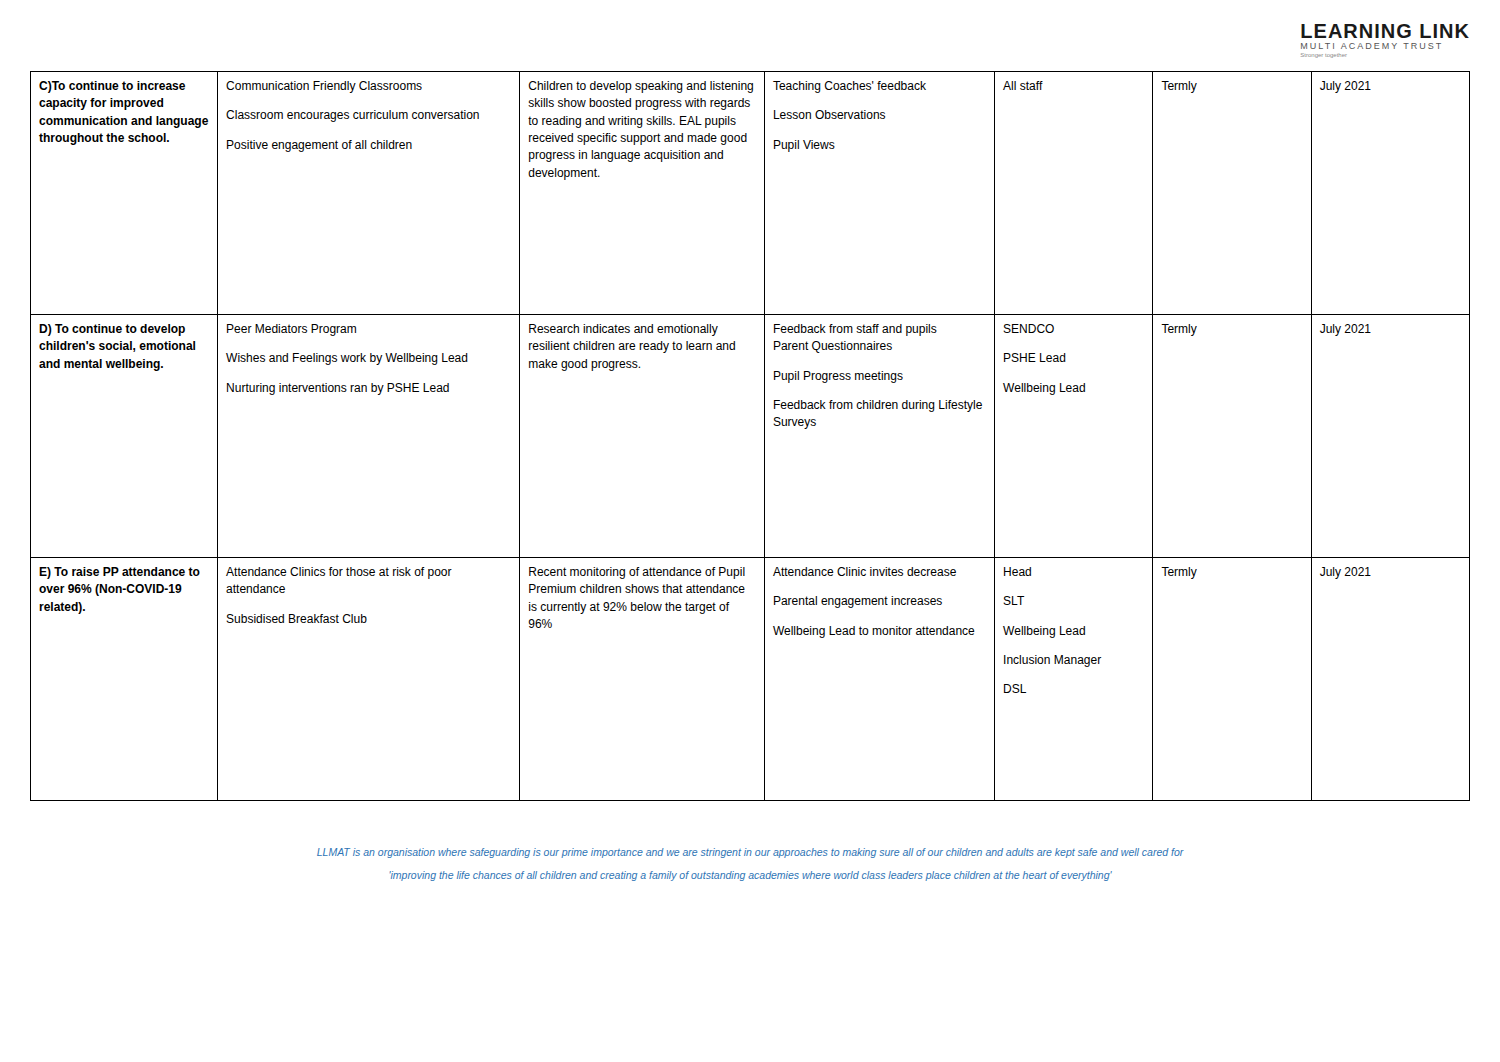LEARNING LINK
MULTI ACADEMY TRUST
Stronger together
| C)To continue to increase capacity for improved communication and language throughout the school. | Communication Friendly Classrooms Classroom encourages curriculum conversation Positive engagement of all children | Children to develop speaking and listening skills show boosted progress with regards to reading and writing skills. EAL pupils received specific support and made good progress in language acquisition and development. | Teaching Coaches' feedback Lesson Observations Pupil Views | All staff | Termly | July 2021 |
| D) To continue to develop children's social, emotional and mental wellbeing. | Peer Mediators Program Wishes and Feelings work by Wellbeing Lead Nurturing interventions ran by PSHE Lead | Research indicates and emotionally resilient children are ready to learn and make good progress. | Feedback from staff and pupils Parent Questionnaires Pupil Progress meetings Feedback from children during Lifestyle Surveys | SENDCO PSHE Lead Wellbeing Lead | Termly | July 2021 |
| E) To raise PP attendance to over 96% (Non-COVID-19 related). | Attendance Clinics for those at risk of poor attendance Subsidised Breakfast Club | Recent monitoring of attendance of Pupil Premium children shows that attendance is currently at 92% below the target of 96% | Attendance Clinic invites decrease Parental engagement increases Wellbeing Lead to monitor attendance | Head SLT Wellbeing Lead Inclusion Manager DSL | Termly | July 2021 |
LLMAT is an organisation where safeguarding is our prime importance and we are stringent in our approaches to making sure all of our children and adults are kept safe and well cared for
'improving the life chances of all children and creating a family of outstanding academies where world class leaders place children at the heart of everything'